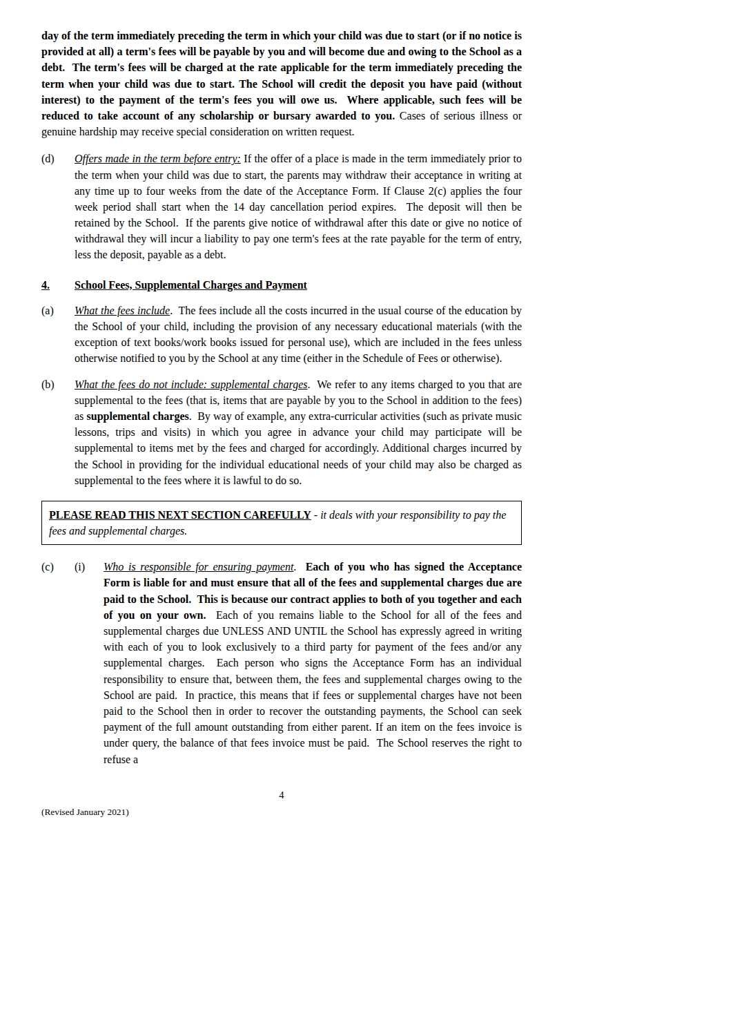day of the term immediately preceding the term in which your child was due to start (or if no notice is provided at all) a term's fees will be payable by you and will become due and owing to the School as a debt. The term's fees will be charged at the rate applicable for the term immediately preceding the term when your child was due to start. The School will credit the deposit you have paid (without interest) to the payment of the term's fees you will owe us. Where applicable, such fees will be reduced to take account of any scholarship or bursary awarded to you. Cases of serious illness or genuine hardship may receive special consideration on written request.
(d)
Offers made in the term before entry: If the offer of a place is made in the term immediately prior to the term when your child was due to start, the parents may withdraw their acceptance in writing at any time up to four weeks from the date of the Acceptance Form. If Clause 2(c) applies the four week period shall start when the 14 day cancellation period expires. The deposit will then be retained by the School. If the parents give notice of withdrawal after this date or give no notice of withdrawal they will incur a liability to pay one term's fees at the rate payable for the term of entry, less the deposit, payable as a debt.
4. School Fees, Supplemental Charges and Payment
(a)
What the fees include. The fees include all the costs incurred in the usual course of the education by the School of your child, including the provision of any necessary educational materials (with the exception of text books/work books issued for personal use), which are included in the fees unless otherwise notified to you by the School at any time (either in the Schedule of Fees or otherwise).
(b)
What the fees do not include: supplemental charges. We refer to any items charged to you that are supplemental to the fees (that is, items that are payable by you to the School in addition to the fees) as supplemental charges. By way of example, any extra-curricular activities (such as private music lessons, trips and visits) in which you agree in advance your child may participate will be supplemental to items met by the fees and charged for accordingly. Additional charges incurred by the School in providing for the individual educational needs of your child may also be charged as supplemental to the fees where it is lawful to do so.
PLEASE READ THIS NEXT SECTION CAREFULLY - it deals with your responsibility to pay the fees and supplemental charges.
(c)
(i)
Who is responsible for ensuring payment. Each of you who has signed the Acceptance Form is liable for and must ensure that all of the fees and supplemental charges due are paid to the School. This is because our contract applies to both of you together and each of you on your own. Each of you remains liable to the School for all of the fees and supplemental charges due UNLESS AND UNTIL the School has expressly agreed in writing with each of you to look exclusively to a third party for payment of the fees and/or any supplemental charges. Each person who signs the Acceptance Form has an individual responsibility to ensure that, between them, the fees and supplemental charges owing to the School are paid. In practice, this means that if fees or supplemental charges have not been paid to the School then in order to recover the outstanding payments, the School can seek payment of the full amount outstanding from either parent. If an item on the fees invoice is under query, the balance of that fees invoice must be paid. The School reserves the right to refuse a
4
(Revised January 2021)